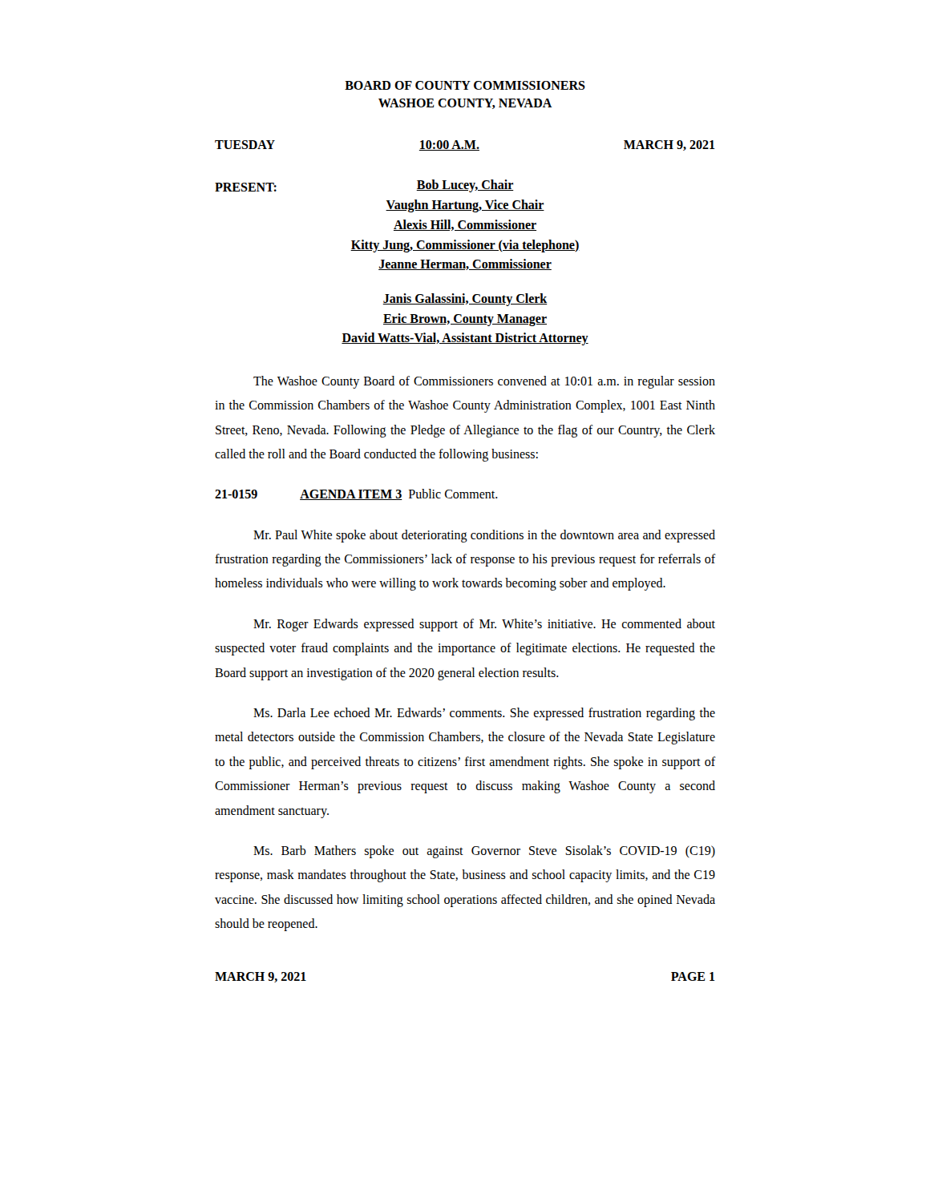BOARD OF COUNTY COMMISSIONERS
WASHOE COUNTY, NEVADA
TUESDAY 10:00 A.M. MARCH 9, 2021
PRESENT:
Bob Lucey, Chair
Vaughn Hartung, Vice Chair
Alexis Hill, Commissioner
Kitty Jung, Commissioner (via telephone)
Jeanne Herman, Commissioner Janis Galassini, County Clerk
Eric Brown, County Manager
David Watts-Vial, Assistant District Attorney
The Washoe County Board of Commissioners convened at 10:01 a.m. in regular session in the Commission Chambers of the Washoe County Administration Complex, 1001 East Ninth Street, Reno, Nevada. Following the Pledge of Allegiance to the flag of our Country, the Clerk called the roll and the Board conducted the following business:
21-0159 AGENDA ITEM 3 Public Comment.
Mr. Paul White spoke about deteriorating conditions in the downtown area and expressed frustration regarding the Commissioners’ lack of response to his previous request for referrals of homeless individuals who were willing to work towards becoming sober and employed.
Mr. Roger Edwards expressed support of Mr. White’s initiative. He commented about suspected voter fraud complaints and the importance of legitimate elections. He requested the Board support an investigation of the 2020 general election results.
Ms. Darla Lee echoed Mr. Edwards’ comments. She expressed frustration regarding the metal detectors outside the Commission Chambers, the closure of the Nevada State Legislature to the public, and perceived threats to citizens’ first amendment rights. She spoke in support of Commissioner Herman’s previous request to discuss making Washoe County a second amendment sanctuary.
Ms. Barb Mathers spoke out against Governor Steve Sisolak’s COVID-19 (C19) response, mask mandates throughout the State, business and school capacity limits, and the C19 vaccine. She discussed how limiting school operations affected children, and she opined Nevada should be reopened.
MARCH 9, 2021 PAGE 1